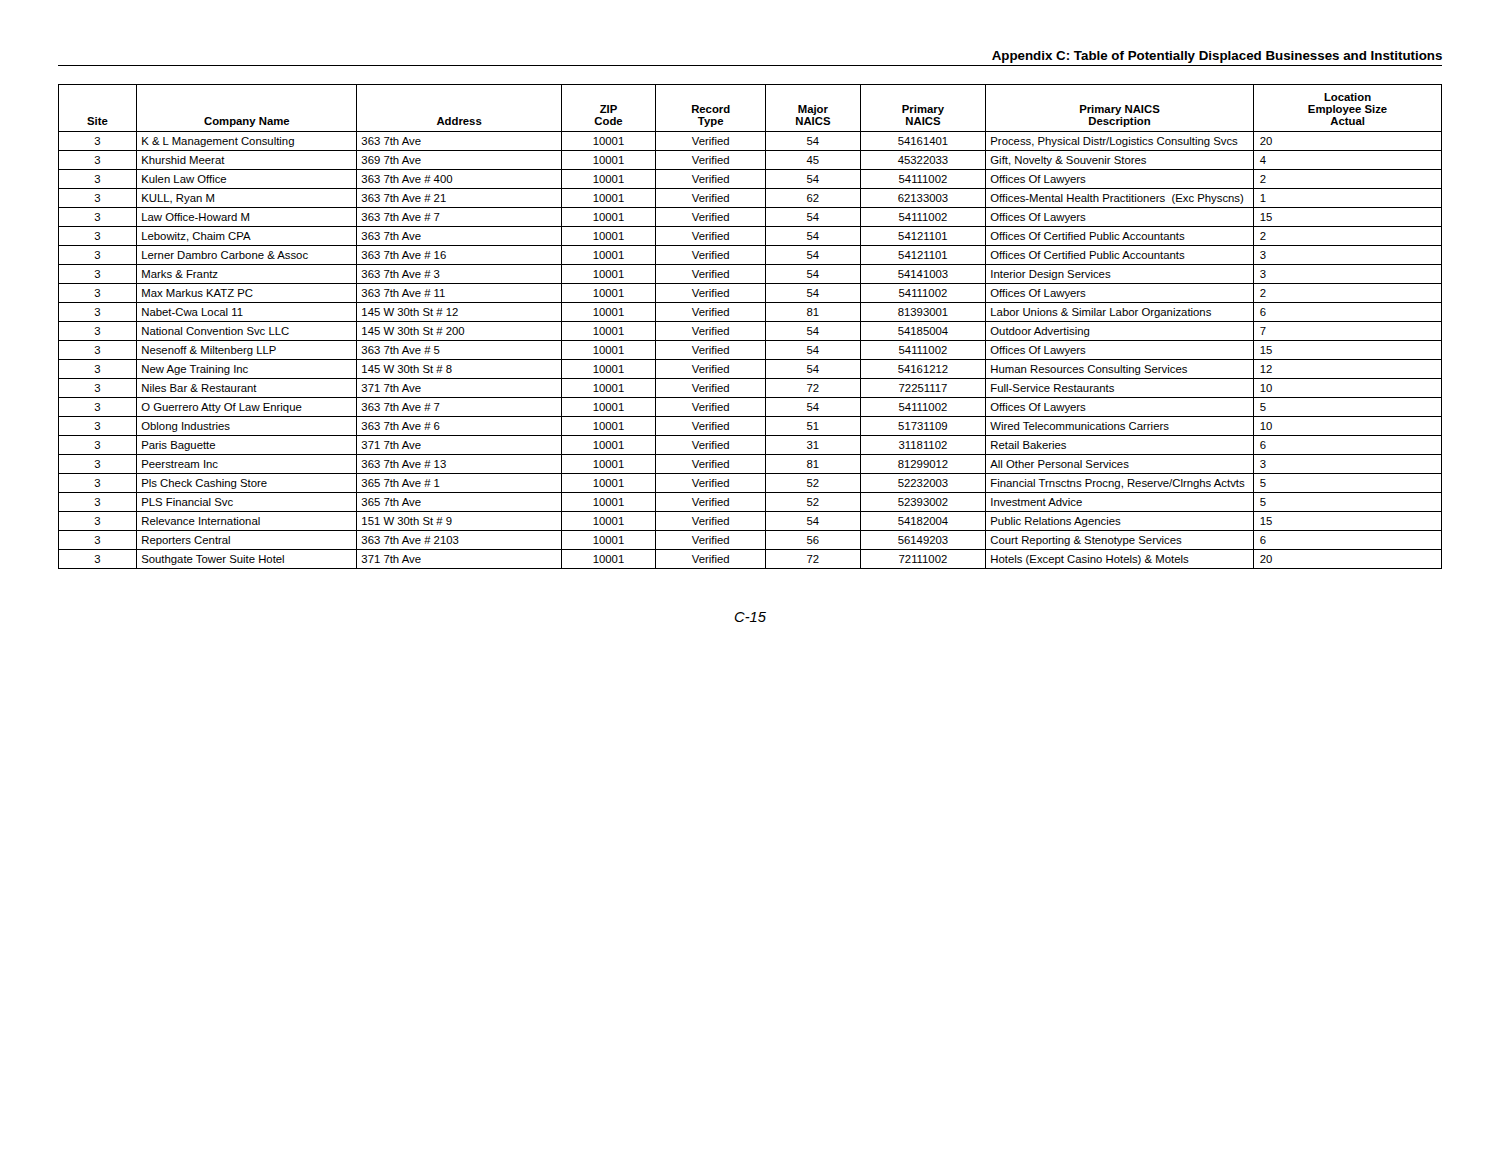Appendix C: Table of Potentially Displaced Businesses and Institutions
| Site | Company Name | Address | ZIP Code | Record Type | Major NAICS | Primary NAICS | Primary NAICS Description | Location Employee Size Actual |
| --- | --- | --- | --- | --- | --- | --- | --- | --- |
| 3 | K & L Management Consulting | 363 7th Ave | 10001 | Verified | 54 | 54161401 | Process, Physical Distr/Logistics Consulting Svcs | 20 |
| 3 | Khurshid Meerat | 369 7th Ave | 10001 | Verified | 45 | 45322033 | Gift, Novelty & Souvenir Stores | 4 |
| 3 | Kulen Law Office | 363 7th Ave # 400 | 10001 | Verified | 54 | 54111002 | Offices Of Lawyers | 2 |
| 3 | KULL, Ryan M | 363 7th Ave # 21 | 10001 | Verified | 62 | 62133003 | Offices-Mental Health Practitioners (Exc Physcns) | 1 |
| 3 | Law Office-Howard M | 363 7th Ave # 7 | 10001 | Verified | 54 | 54111002 | Offices Of Lawyers | 15 |
| 3 | Lebowitz, Chaim CPA | 363 7th Ave | 10001 | Verified | 54 | 54121101 | Offices Of Certified Public Accountants | 2 |
| 3 | Lerner Dambro Carbone & Assoc | 363 7th Ave # 16 | 10001 | Verified | 54 | 54121101 | Offices Of Certified Public Accountants | 3 |
| 3 | Marks & Frantz | 363 7th Ave # 3 | 10001 | Verified | 54 | 54141003 | Interior Design Services | 3 |
| 3 | Max Markus KATZ PC | 363 7th Ave # 11 | 10001 | Verified | 54 | 54111002 | Offices Of Lawyers | 2 |
| 3 | Nabet-Cwa Local 11 | 145 W 30th St # 12 | 10001 | Verified | 81 | 81393001 | Labor Unions & Similar Labor Organizations | 6 |
| 3 | National Convention Svc LLC | 145 W 30th St # 200 | 10001 | Verified | 54 | 54185004 | Outdoor Advertising | 7 |
| 3 | Nesenoff & Miltenberg LLP | 363 7th Ave # 5 | 10001 | Verified | 54 | 54111002 | Offices Of Lawyers | 15 |
| 3 | New Age Training Inc | 145 W 30th St # 8 | 10001 | Verified | 54 | 54161212 | Human Resources Consulting Services | 12 |
| 3 | Niles Bar & Restaurant | 371 7th Ave | 10001 | Verified | 72 | 72251117 | Full-Service Restaurants | 10 |
| 3 | O Guerrero Atty Of Law Enrique | 363 7th Ave # 7 | 10001 | Verified | 54 | 54111002 | Offices Of Lawyers | 5 |
| 3 | Oblong Industries | 363 7th Ave # 6 | 10001 | Verified | 51 | 51731109 | Wired Telecommunications Carriers | 10 |
| 3 | Paris Baguette | 371 7th Ave | 10001 | Verified | 31 | 31181102 | Retail Bakeries | 6 |
| 3 | Peerstream Inc | 363 7th Ave # 13 | 10001 | Verified | 81 | 81299012 | All Other Personal Services | 3 |
| 3 | Pls Check Cashing Store | 365 7th Ave # 1 | 10001 | Verified | 52 | 52232003 | Financial Trnsctns Procng, Reserve/Clrnghs Actvts | 5 |
| 3 | PLS Financial Svc | 365 7th Ave | 10001 | Verified | 52 | 52393002 | Investment Advice | 5 |
| 3 | Relevance International | 151 W 30th St # 9 | 10001 | Verified | 54 | 54182004 | Public Relations Agencies | 15 |
| 3 | Reporters Central | 363 7th Ave # 2103 | 10001 | Verified | 56 | 56149203 | Court Reporting & Stenotype Services | 6 |
| 3 | Southgate Tower Suite Hotel | 371 7th Ave | 10001 | Verified | 72 | 72111002 | Hotels (Except Casino Hotels) & Motels | 20 |
C-15